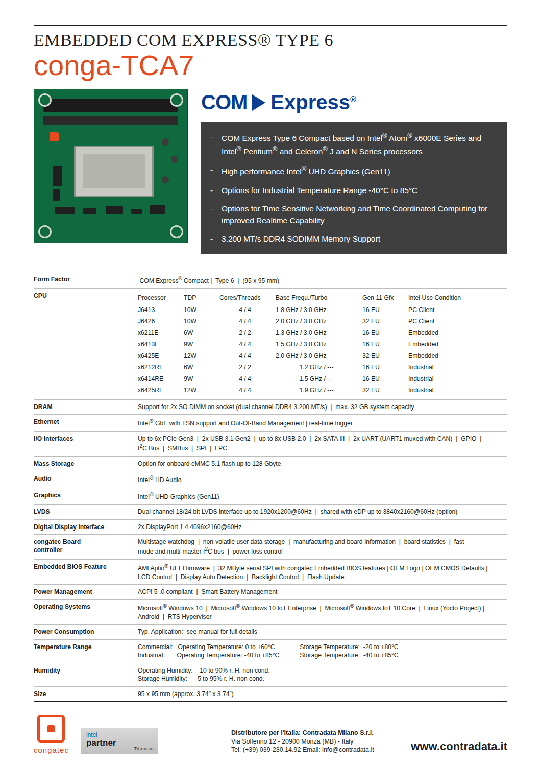EMBEDDED COM EXPRESS® TYPE 6
conga-TCA7
COM Express®
-COM Express Type 6 Compact based on Intel® Atom® x6000E Series and Intel® Pentium® and Celeron® J and N Series processors
-High performance Intel® UHD Graphics (Gen11)
-Options for Industrial Temperature Range -40°C to 85°C
-Options for Time Sensitive Networking and Time Coordinated Computing for improved Realtime Capability
-3.200 MT/s DDR4 SODIMM Memory Support
| Form Factor | COM Express ® Compact / Type 6 / (95 x 95 mm) |
| CPU | / Processor / TDP / Cores/Threads / Base Frequ./Turbo / Gen 11 Gfx / Intel Use Condition / / --- / --- / --- / --- / --- / --- / / J6413 / 10W / 4 / 4 / 1.8 GHz / 3.0 GHz / 16 EU / PC Client / / J6426 / 10W / 4 / 4 / 2.0 GHz / 3.0 GHz / 32 EU / PC Client / / x6211E / 6W / 2 / 2 / 1.3 GHz / 3.0 GHz / 16 EU / Embedded / / x6413E / 9W / 4 / 4 / 1.5 GHz / 3.0 GHz / 16 EU / Embedded / / x6425E / 12W / 4 / 4 / 2.0 GHz / 3.0 GHz / 32 EU / Embedded / / x6212RE / 6W / 2 / 2 / 1.2 GHz / --- / 16 EU / Industrial / / x6414RE / 9W / 4 / 4 / 1.5 GHz / --- / 16 EU / Industrial / / x6425RE / 12W / 4 / 4 / 1.9 GHz / --- / 32 EU / Industrial / |
| DRAM | Support for 2x SO DIMM on socket (dual channel DDR4 3.200 MT/s) / max. 32 GB system capacity |
| Ethernet | Intel ® GbE with TSN support and Out-Of-Band Management / real-time trigger |
| I/O Interfaces | Up to 6x PCIe Gen3 / 2x USB 3.1 Gen2 / up to 8x USB 2.0 / 2x SATA III / 2x UART (UART1 muxed with CAN) / GPIO / I 2 C Bus / SMBus / SPI / LPC |
| Mass Storage | Option for onboard eMMC 5.1 flash up to 128 Gbyte |
| Audio | Intel ® HD Audio |
| Graphics | Intel ® UHD Graphics (Gen11) |
| LVDS | Dual channel 18/24 bit LVDS interface up to 1920x1200@60Hz / shared with eDP up to 3840x2160@60Hz (option) |
| Digital Display Interface | 2x DisplayPort 1.4 4096x2160@60Hz |
| congatec Board controller | Multistage watchdog / non-volatile user data storage / manufacturing and board Information / board statistics / fast mode and multi-master I 2 C bus / power loss control |
| Embedded BIOS Feature | AMI Aptio ® UEFI firmware / 32 MByte serial SPI with congatec Embedded BIOS features / OEM Logo / OEM CMOS Defaults / LCD Control / Display Auto Detection / Backlight Control / Flash Update |
| Power Management | ACPI 5 .0 compliant / Smart Battery Management |
| Operating Systems | Microsoft ® Windows 10 / Microsoft ® Windows 10 IoT Enterprise / Microsoft ® Windows IoT 10 Core / Linux (Yocto Project) / Android / RTS Hypervisor |
| Power Consumption | Typ. Application: see manual for full details |
| Temperature Range | Commercial: Operating Temperature: 0 to +60°C Industrial: Operating Temperature: -40 to +85°C Storage Temperature: -20 to +80°C Storage Temperature: -40 to +85°C |
| Humidity | Operating Humidity: 10 to 90% r. H. non cond. Storage Humidity: 5 to 95% r. H. non cond. |
| Size | 95 x 95 mm (approx. 3.74” x 3.74”) |
congatec
intel
partner
Titanium
Distributore per l'Italia: Contradata Milano S.r.l.
Via Solferino 12 - 20900 Monza (MB) - Italy
Tel: (+39) 039-230.14.92 Email: info@contradata.it
www.contradata.it